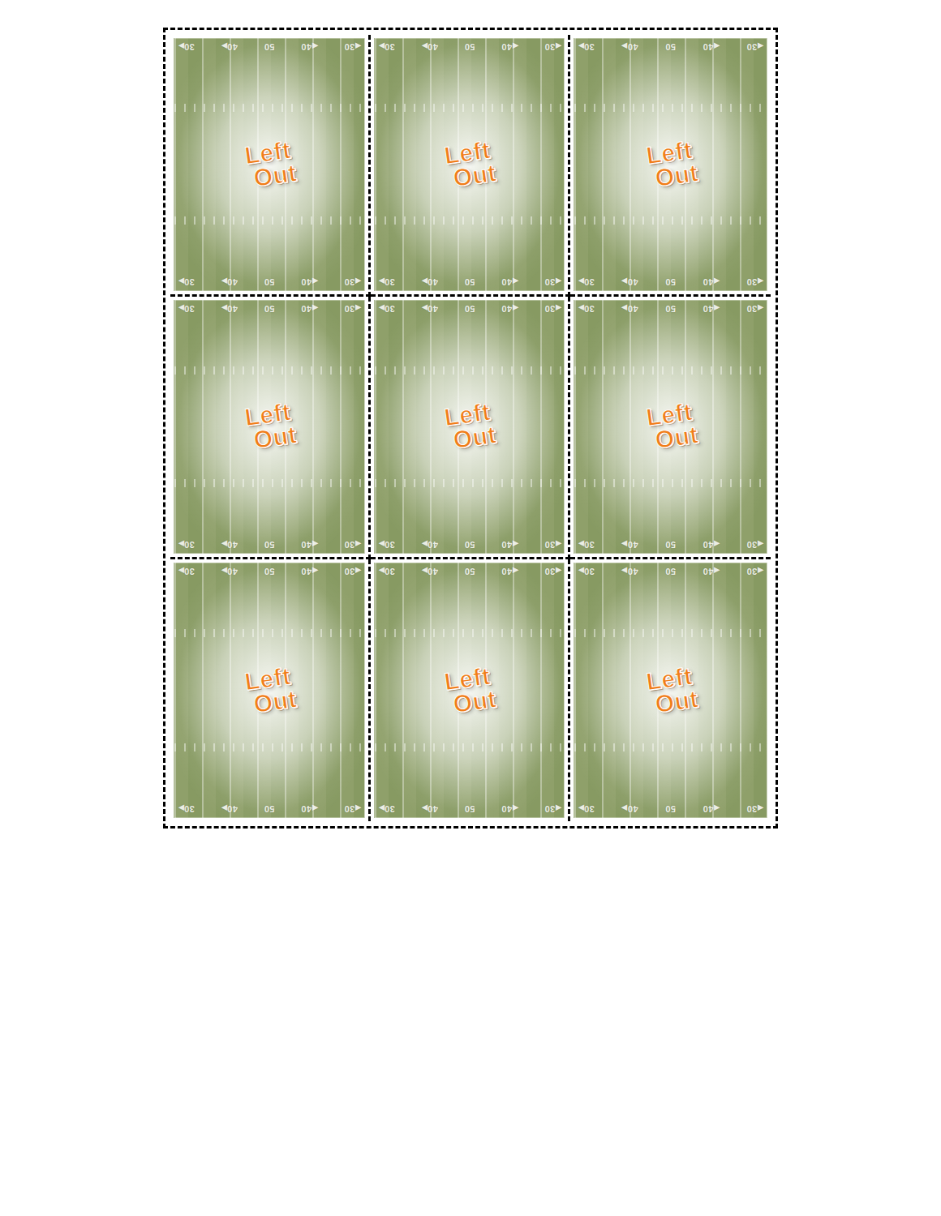◀30 ◀40 50 40▶ 30▶
LeftOut
◀30 ◀40 50 40▶ 30▶
◀30 ◀40 50 40▶ 30▶
LeftOut
◀30 ◀40 50 40▶ 30▶
◀30 ◀40 50 40▶ 30▶
LeftOut
◀30 ◀40 50 40▶ 30▶
◀30 ◀40 50 40▶ 30▶
LeftOut
◀30 ◀40 50 40▶ 30▶
◀30 ◀40 50 40▶ 30▶
LeftOut
◀30 ◀40 50 40▶ 30▶
◀30 ◀40 50 40▶ 30▶
LeftOut
◀30 ◀40 50 40▶ 30▶
◀30 ◀40 50 40▶ 30▶
LeftOut
◀30 ◀40 50 40▶ 30▶
◀30 ◀40 50 40▶ 30▶
LeftOut
◀30 ◀40 50 40▶ 30▶
◀30 ◀40 50 40▶ 30▶
LeftOut
◀30 ◀40 50 40▶ 30▶